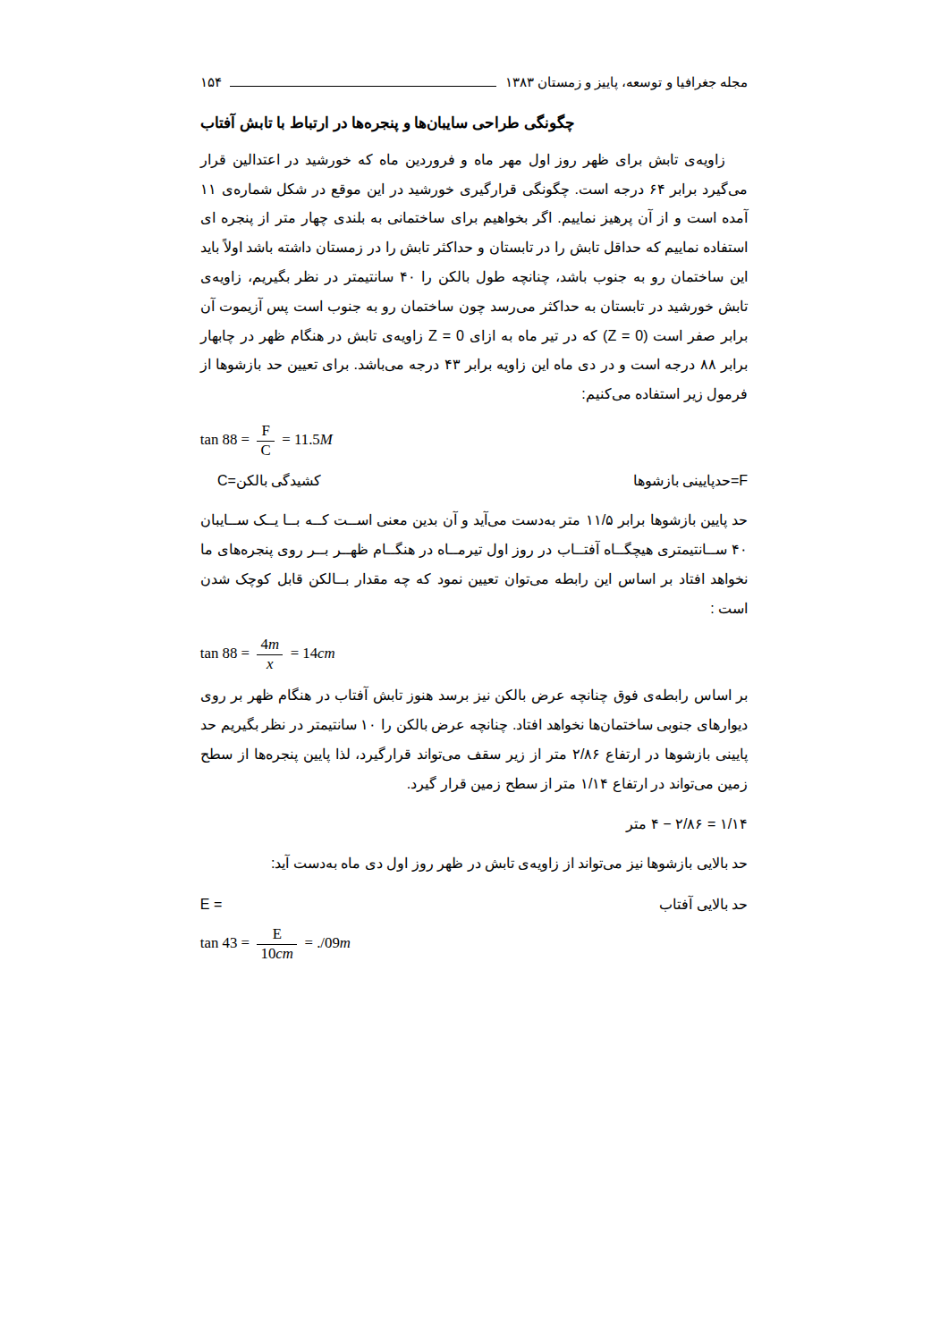مجله جغرافیا و توسعه، پاییز و زمستان ۱۳۸۳ ۱۵۴
چگونگی طراحی سایبان‌ها و پنجره‌ها در ارتباط با تابش آفتاب
زاویه‌ی تابش برای ظهر روز اول مهر ماه و فروردین ماه که خورشید در اعتدالین قرار می‌گیرد برابر ۶۴ درجه است. چگونگی قرارگیری خورشید در این موقع در شکل شماره‌ی ۱۱ آمده است و از آن پرهیز نماییم. اگر بخواهیم برای ساختمانی به بلندی چهار متر از پنجره ای استفاده نماییم که حداقل تابش را در تابستان و حداکثر تابش را در زمستان داشته باشد اولاً باید این ساختمان رو به جنوب باشد، چنانچه طول بالکن را ۴۰ سانتیمتر در نظر بگیریم، زاویه‌ی تابش خورشید در تابستان به حداکثر می‌رسد چون ساختمان رو به جنوب است پس آزیموت آن برابر صفر است (Z = 0) که در تیر ماه به ازای Z = 0 زاویه‌ی تابش در هنگام ظهر در چابهار برابر ۸۸ درجه است و در دی ماه این زاویه برابر ۴۳ درجه می‌باشد. برای تعیین حد بازشوها از فرمول زیر استفاده می‌کنیم:
tan 88 = FC = 11.5M
F=حدپایینی بازشوها کشیدگی بالکن=C
حد پایین بازشوها برابر ۱۱/۵ متر به‌دست می‌آید و آن بدین معنی اســت کــه بــا یــک ســایبان ۴۰ ســانتیمتری هیچگــاه آفتــاب در روز اول تیرمــاه در هنگــام ظهــر بــر روی پنجره‌های ما نخواهد افتاد بر اساس این رابطه می‌توان تعیین نمود که چه مقدار بــالکن قابل کوچک شدن است :
tan 88 = 4m x = 14cm
بر اساس رابطه‌ی فوق چنانچه عرض بالکن نیز برسد هنوز تابش آفتاب در هنگام ظهر بر روی دیوارهای جنوبی ساختمان‌ها نخواهد افتاد. چنانچه عرض بالکن را ۱۰ سانتیمتر در نظر بگیریم حد پایینی بازشوها در ارتفاع ۲/۸۶ متر از زیر سقف می‌تواند قرارگیرد، لذا پایین پنجره‌ها از سطح زمین می‌تواند در ارتفاع ۱/۱۴ متر از سطح زمین قرار گیرد.
۴ − ۲/۸۶ = ۱/۱۴ متر
حد بالایی بازشوها نیز می‌تواند از زاویه‌ی تابش در ظهر روز اول دی ماه به‌دست آید:
حد بالایی آفتاب E =
tan 43 = E 10cm = ./09m